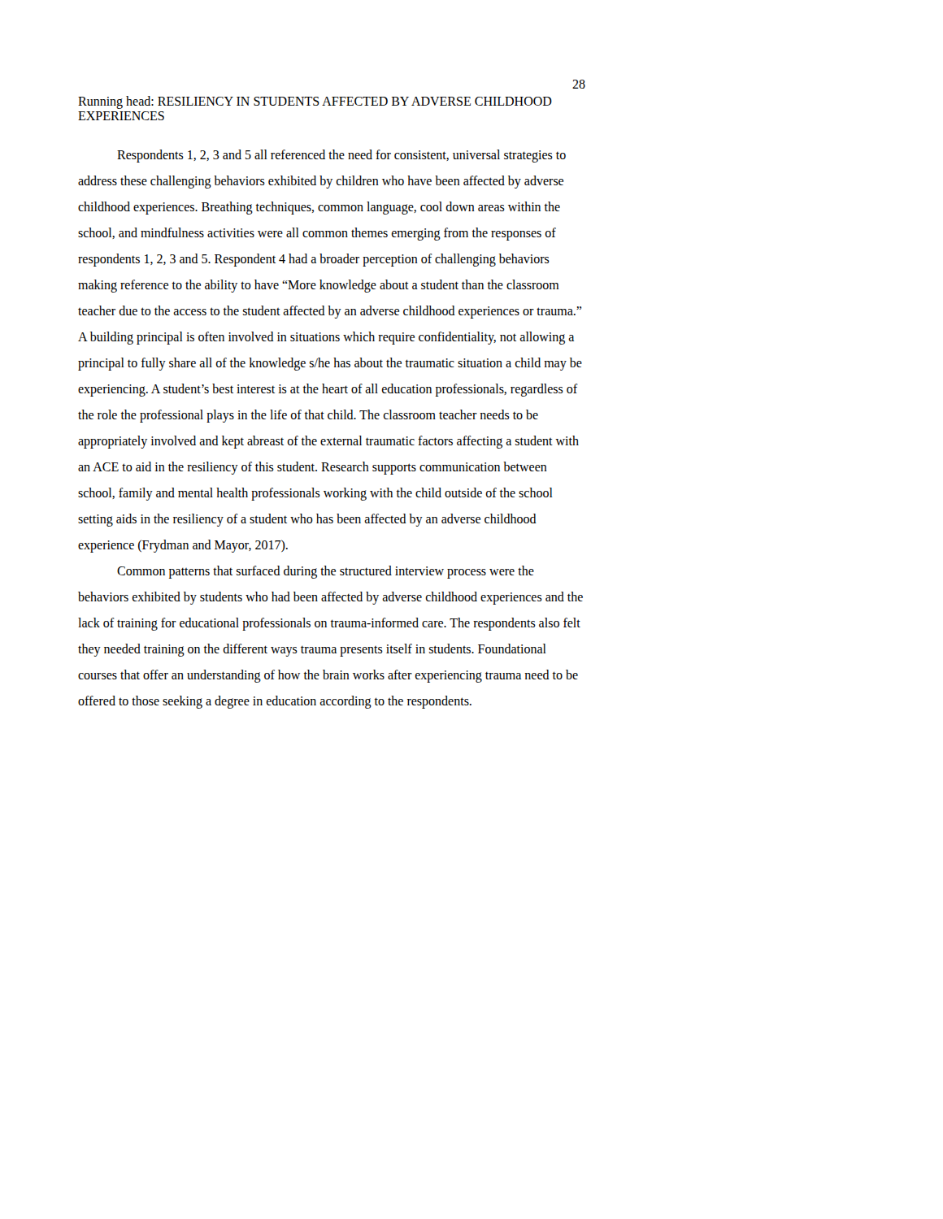28
Running head: RESILIENCY IN STUDENTS AFFECTED BY ADVERSE CHILDHOOD EXPERIENCES
Respondents 1, 2, 3 and 5 all referenced the need for consistent, universal strategies to address these challenging behaviors exhibited by children who have been affected by adverse childhood experiences. Breathing techniques, common language, cool down areas within the school, and mindfulness activities were all common themes emerging from the responses of respondents 1, 2, 3 and 5. Respondent 4 had a broader perception of challenging behaviors making reference to the ability to have “More knowledge about a student than the classroom teacher due to the access to the student affected by an adverse childhood experiences or trauma.” A building principal is often involved in situations which require confidentiality, not allowing a principal to fully share all of the knowledge s/he has about the traumatic situation a child may be experiencing. A student’s best interest is at the heart of all education professionals, regardless of the role the professional plays in the life of that child. The classroom teacher needs to be appropriately involved and kept abreast of the external traumatic factors affecting a student with an ACE to aid in the resiliency of this student. Research supports communication between school, family and mental health professionals working with the child outside of the school setting aids in the resiliency of a student who has been affected by an adverse childhood experience (Frydman and Mayor, 2017).
Common patterns that surfaced during the structured interview process were the behaviors exhibited by students who had been affected by adverse childhood experiences and the lack of training for educational professionals on trauma-informed care. The respondents also felt they needed training on the different ways trauma presents itself in students. Foundational courses that offer an understanding of how the brain works after experiencing trauma need to be offered to those seeking a degree in education according to the respondents.